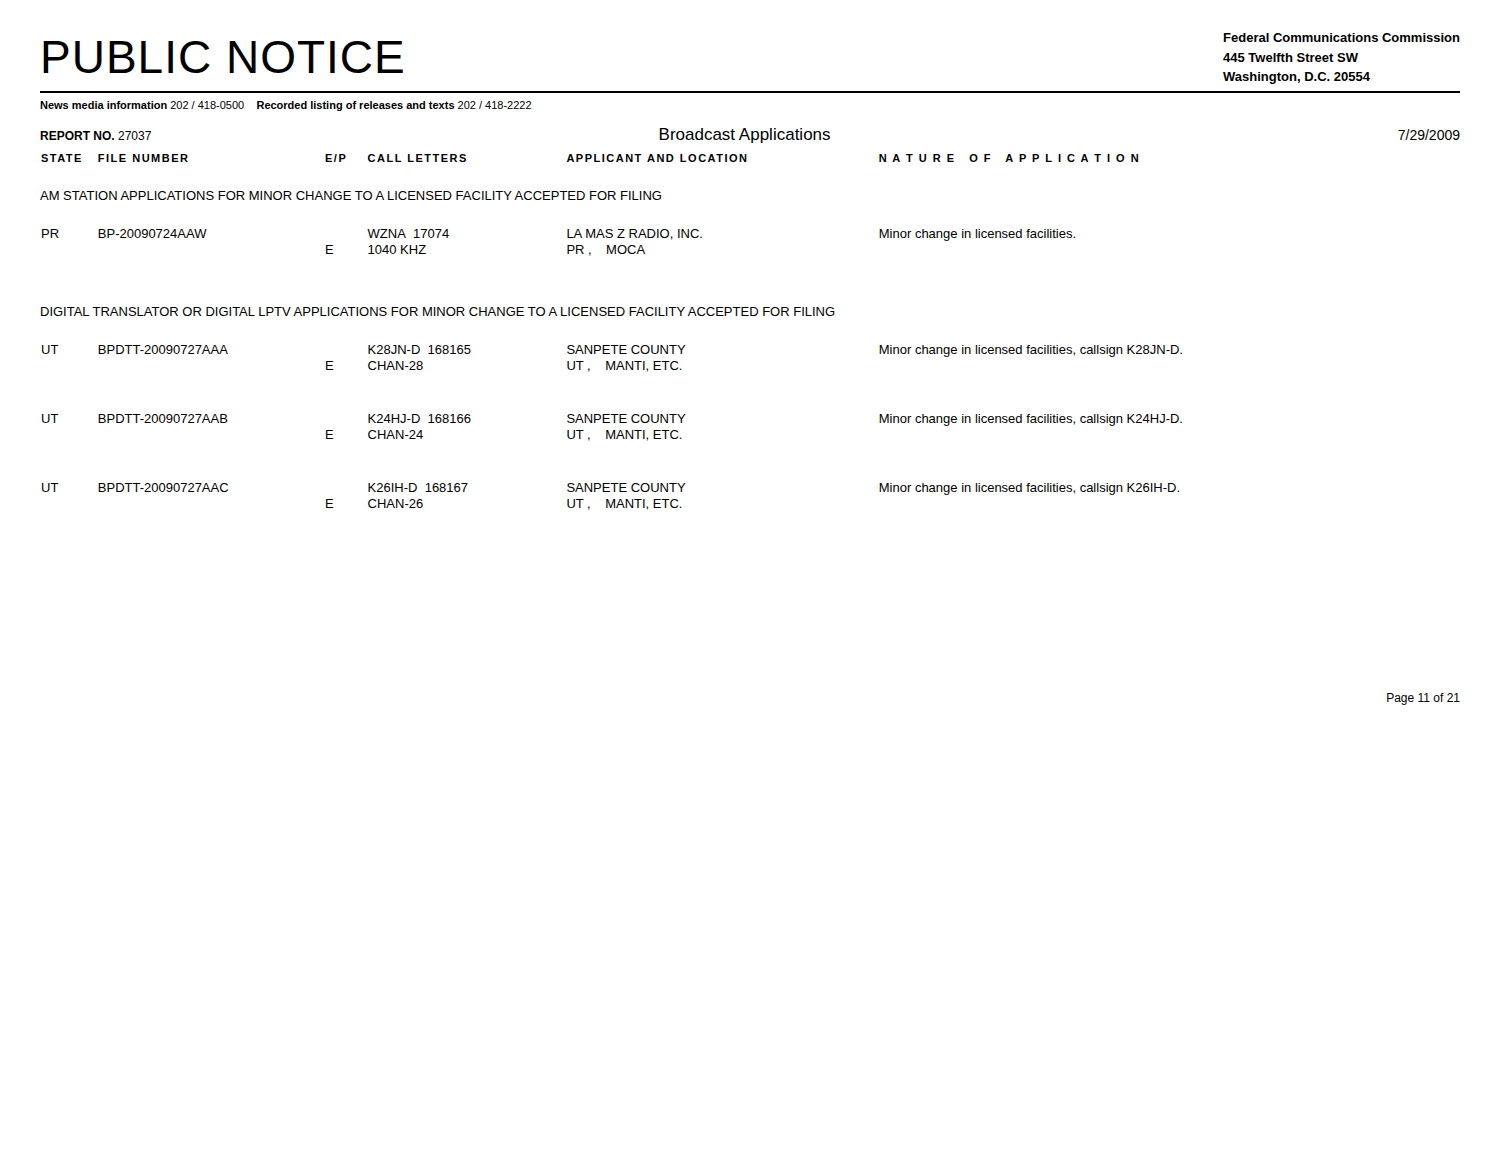PUBLIC NOTICE
Federal Communications Commission
445 Twelfth Street SW
Washington, D.C. 20554
News media information 202 / 418-0500 Recorded listing of releases and texts 202 / 418-2222
REPORT NO. 27037
Broadcast Applications
7/29/2009
| STATE | FILE NUMBER | E/P | CALL LETTERS | APPLICANT AND LOCATION | N A T U R E O F A P P L I C A T I O N |
| --- | --- | --- | --- | --- | --- |
| AM STATION APPLICATIONS FOR MINOR CHANGE TO A LICENSED FACILITY ACCEPTED FOR FILING |
| PR | BP-20090724AAW | | WZNA 17074 | LA MAS Z RADIO, INC. | Minor change in licensed facilities. |
| | | E | 1040 KHZ | PR , MOCA | |
| DIGITAL TRANSLATOR OR DIGITAL LPTV APPLICATIONS FOR MINOR CHANGE TO A LICENSED FACILITY ACCEPTED FOR FILING |
| UT | BPDTT-20090727AAA | | K28JN-D 168165 | SANPETE COUNTY | Minor change in licensed facilities, callsign K28JN-D. |
| | | E | CHAN-28 | UT , MANTI, ETC. | |
| UT | BPDTT-20090727AAB | | K24HJ-D 168166 | SANPETE COUNTY | Minor change in licensed facilities, callsign K24HJ-D. |
| | | E | CHAN-24 | UT , MANTI, ETC. | |
| UT | BPDTT-20090727AAC | | K26IH-D 168167 | SANPETE COUNTY | Minor change in licensed facilities, callsign K26IH-D. |
| | | E | CHAN-26 | UT , MANTI, ETC. | |
Page 11 of 21